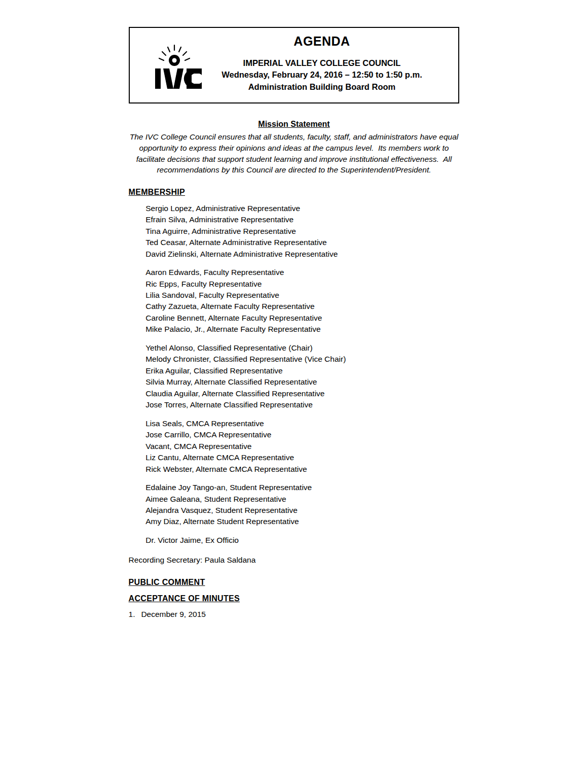AGENDA
IMPERIAL VALLEY COLLEGE COUNCIL
Wednesday, February 24, 2016 – 12:50 to 1:50 p.m.
Administration Building Board Room
Mission Statement
The IVC College Council ensures that all students, faculty, staff, and administrators have equal opportunity to express their opinions and ideas at the campus level. Its members work to facilitate decisions that support student learning and improve institutional effectiveness. All recommendations by this Council are directed to the Superintendent/President.
MEMBERSHIP
Sergio Lopez, Administrative Representative
Efrain Silva, Administrative Representative
Tina Aguirre, Administrative Representative
Ted Ceasar, Alternate Administrative Representative
David Zielinski, Alternate Administrative Representative
Aaron Edwards, Faculty Representative
Ric Epps, Faculty Representative
Lilia Sandoval, Faculty Representative
Cathy Zazueta, Alternate Faculty Representative
Caroline Bennett, Alternate Faculty Representative
Mike Palacio, Jr., Alternate Faculty Representative
Yethel Alonso, Classified Representative (Chair)
Melody Chronister, Classified Representative (Vice Chair)
Erika Aguilar, Classified Representative
Silvia Murray, Alternate Classified Representative
Claudia Aguilar, Alternate Classified Representative
Jose Torres, Alternate Classified Representative
Lisa Seals, CMCA Representative
Jose Carrillo, CMCA Representative
Vacant, CMCA Representative
Liz Cantu, Alternate CMCA Representative
Rick Webster, Alternate CMCA Representative
Edalaine Joy Tango-an, Student Representative
Aimee Galeana, Student Representative
Alejandra Vasquez, Student Representative
Amy Diaz, Alternate Student Representative
Dr. Victor Jaime, Ex Officio
Recording Secretary: Paula Saldana
PUBLIC COMMENT
ACCEPTANCE OF MINUTES
1. December 9, 2015